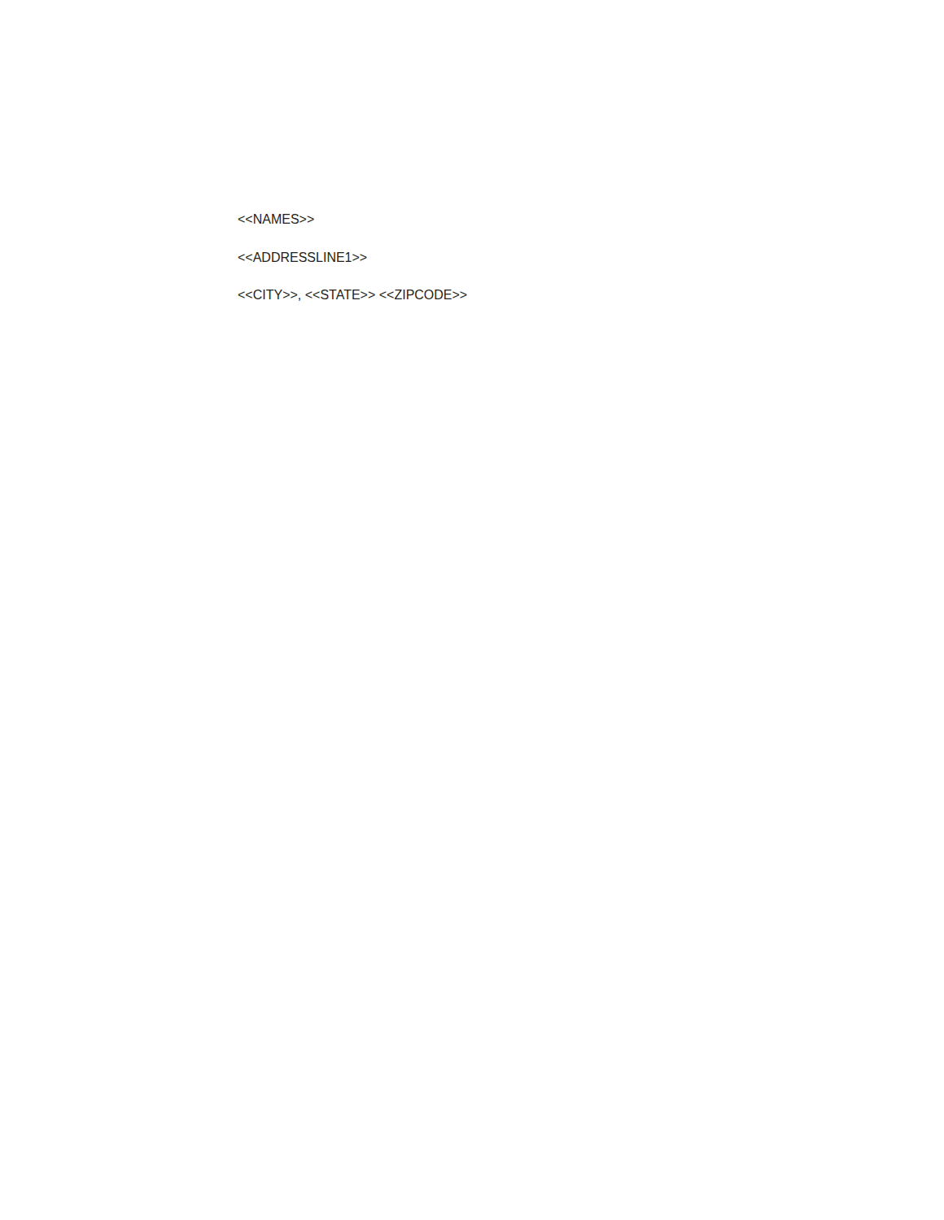<<NAMES>>
<<ADDRESSLINE1>>
<<CITY>>, <<STATE>> <<ZIPCODE>>